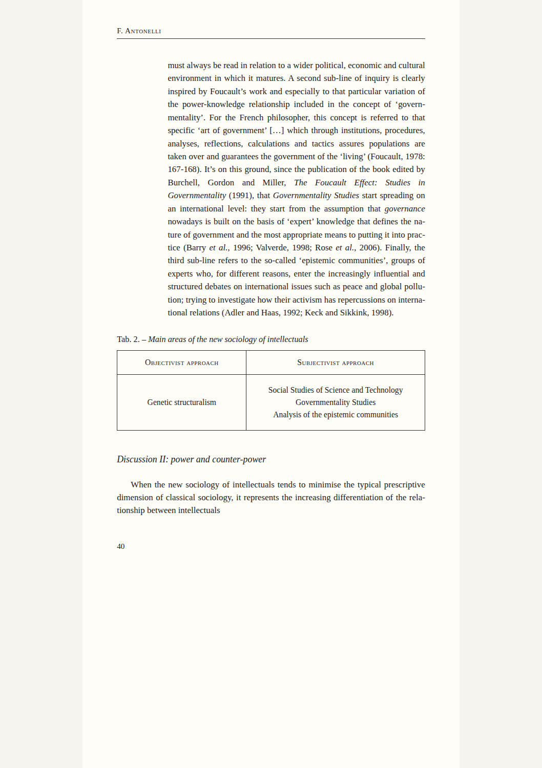F. Antonelli
must always be read in relation to a wider political, economic and cultural environment in which it matures. A second sub-line of inquiry is clearly inspired by Foucault’s work and especially to that particular variation of the power-knowledge relationship included in the concept of ‘governmentality’. For the French philosopher, this concept is referred to that specific ‘art of government’ […] which through institutions, procedures, analyses, reflections, calculations and tactics assures populations are taken over and guarantees the government of the ‘living’ (Foucault, 1978: 167-168). It’s on this ground, since the publication of the book edited by Burchell, Gordon and Miller, The Foucault Effect: Studies in Governmentality (1991), that Governmentality Studies start spreading on an international level: they start from the assumption that governance nowadays is built on the basis of ‘expert’ knowledge that defines the nature of government and the most appropriate means to putting it into practice (Barry et al., 1996; Valverde, 1998; Rose et al., 2006). Finally, the third sub-line refers to the so-called ‘epistemic communities’, groups of experts who, for different reasons, enter the increasingly influential and structured debates on international issues such as peace and global pollution; trying to investigate how their activism has repercussions on international relations (Adler and Haas, 1992; Keck and Sikkink, 1998).
Tab. 2. – Main areas of the new sociology of intellectuals
| Objectivist approach | Subjectivist approach |
| --- | --- |
| Genetic structuralism | Social Studies of Science and Technology Governmentality Studies Analysis of the epistemic communities |
Discussion II: power and counter-power
When the new sociology of intellectuals tends to minimise the typical prescriptive dimension of classical sociology, it represents the increasing differentiation of the relationship between intellectuals
40